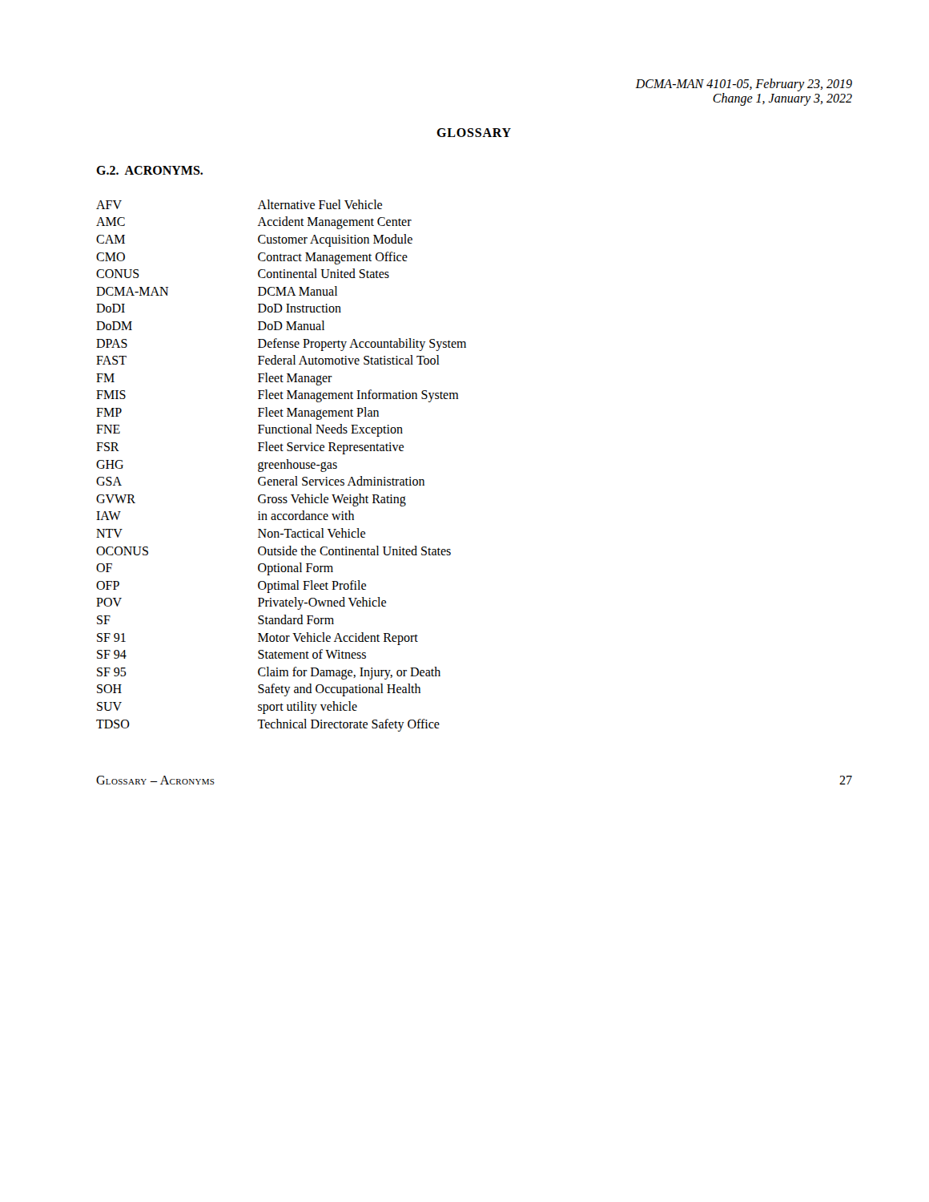DCMA-MAN 4101-05, February 23, 2019
Change 1, January 3, 2022
GLOSSARY
G.2. ACRONYMS.
| AFV | Alternative Fuel Vehicle |
| AMC | Accident Management Center |
| CAM | Customer Acquisition Module |
| CMO | Contract Management Office |
| CONUS | Continental United States |
| DCMA-MAN | DCMA Manual |
| DoDI | DoD Instruction |
| DoDM | DoD Manual |
| DPAS | Defense Property Accountability System |
| FAST | Federal Automotive Statistical Tool |
| FM | Fleet Manager |
| FMIS | Fleet Management Information System |
| FMP | Fleet Management Plan |
| FNE | Functional Needs Exception |
| FSR | Fleet Service Representative |
| GHG | greenhouse-gas |
| GSA | General Services Administration |
| GVWR | Gross Vehicle Weight Rating |
| IAW | in accordance with |
| NTV | Non-Tactical Vehicle |
| OCONUS | Outside the Continental United States |
| OF | Optional Form |
| OFP | Optimal Fleet Profile |
| POV | Privately-Owned Vehicle |
| SF | Standard Form |
| SF 91 | Motor Vehicle Accident Report |
| SF 94 | Statement of Witness |
| SF 95 | Claim for Damage, Injury, or Death |
| SOH | Safety and Occupational Health |
| SUV | sport utility vehicle |
| TDSO | Technical Directorate Safety Office |
Glossary – Acronyms
27